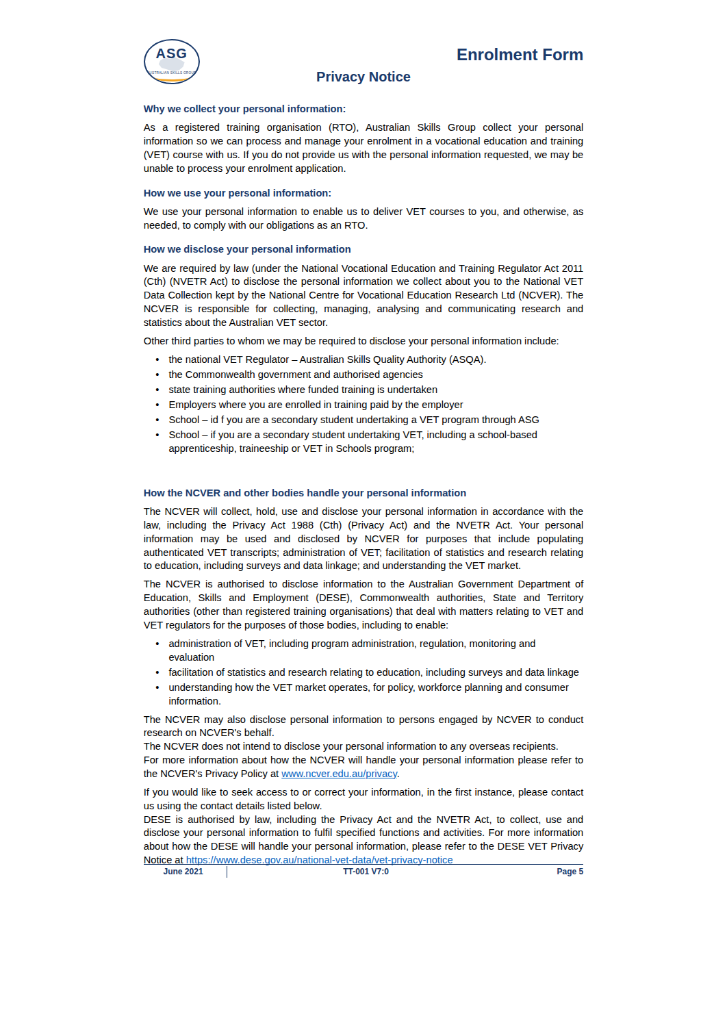ASG
AUSTRALIAN SKILLS GROUP
Enrolment Form
Privacy Notice
Why we collect your personal information:
As a registered training organisation (RTO), Australian Skills Group collect your personal information so we can process and manage your enrolment in a vocational education and training (VET) course with us. If you do not provide us with the personal information requested, we may be unable to process your enrolment application.
How we use your personal information:
We use your personal information to enable us to deliver VET courses to you, and otherwise, as needed, to comply with our obligations as an RTO.
How we disclose your personal information
We are required by law (under the National Vocational Education and Training Regulator Act 2011 (Cth) (NVETR Act) to disclose the personal information we collect about you to the National VET Data Collection kept by the National Centre for Vocational Education Research Ltd (NCVER). The NCVER is responsible for collecting, managing, analysing and communicating research and statistics about the Australian VET sector.
Other third parties to whom we may be required to disclose your personal information include:
the national VET Regulator – Australian Skills Quality Authority (ASQA).
the Commonwealth government and authorised agencies
state training authorities where funded training is undertaken
Employers where you are enrolled in training paid by the employer
School – id f you are a secondary student undertaking a VET program through ASG
School – if you are a secondary student undertaking VET, including a school-based apprenticeship, traineeship or VET in Schools program;
How the NCVER and other bodies handle your personal information
The NCVER will collect, hold, use and disclose your personal information in accordance with the law, including the Privacy Act 1988 (Cth) (Privacy Act) and the NVETR Act. Your personal information may be used and disclosed by NCVER for purposes that include populating authenticated VET transcripts; administration of VET; facilitation of statistics and research relating to education, including surveys and data linkage; and understanding the VET market.
The NCVER is authorised to disclose information to the Australian Government Department of Education, Skills and Employment (DESE), Commonwealth authorities, State and Territory authorities (other than registered training organisations) that deal with matters relating to VET and VET regulators for the purposes of those bodies, including to enable:
administration of VET, including program administration, regulation, monitoring and evaluation
facilitation of statistics and research relating to education, including surveys and data linkage
understanding how the VET market operates, for policy, workforce planning and consumer information.
The NCVER may also disclose personal information to persons engaged by NCVER to conduct research on NCVER's behalf.
The NCVER does not intend to disclose your personal information to any overseas recipients.
For more information about how the NCVER will handle your personal information please refer to the NCVER's Privacy Policy at www.ncver.edu.au/privacy.
If you would like to seek access to or correct your information, in the first instance, please contact us using the contact details listed below.
DESE is authorised by law, including the Privacy Act and the NVETR Act, to collect, use and disclose your personal information to fulfil specified functions and activities. For more information about how the DESE will handle your personal information, please refer to the DESE VET Privacy Notice at https://www.dese.gov.au/national-vet-data/vet-privacy-notice
June 2021
TT-001 V7:0
Page 5